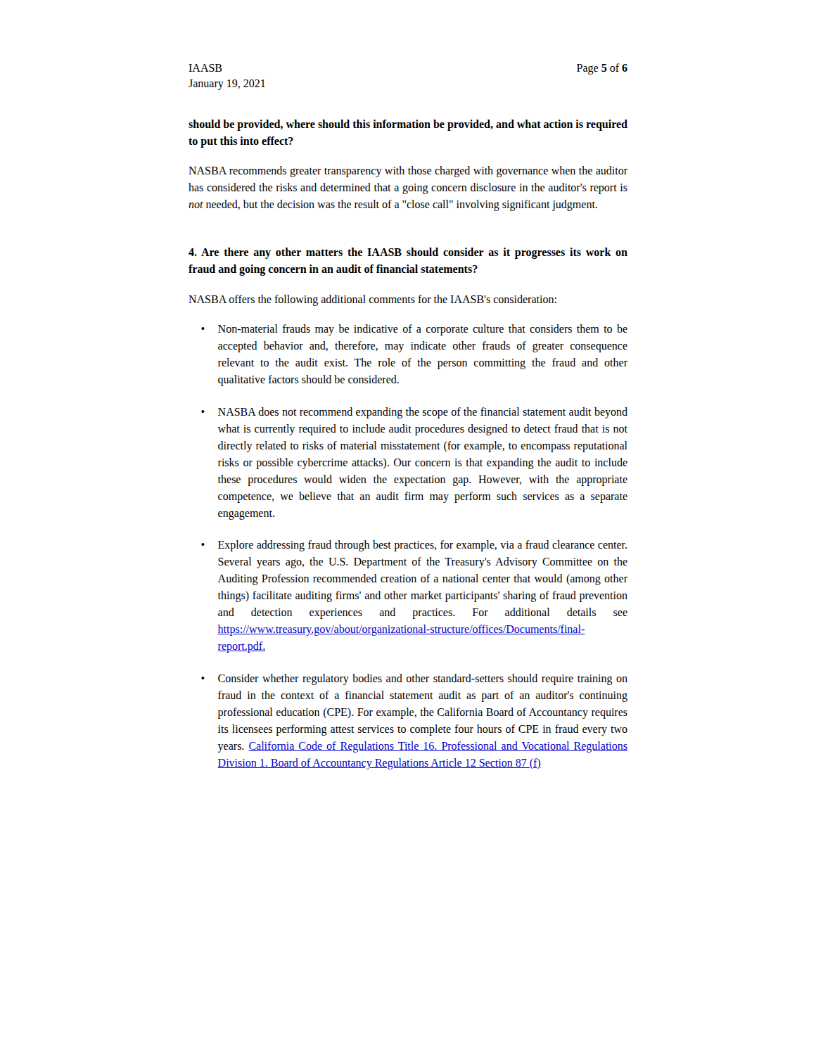IAASB
January 19, 2021
Page 5 of 6
should be provided, where should this information be provided, and what action is required to put this into effect?
NASBA recommends greater transparency with those charged with governance when the auditor has considered the risks and determined that a going concern disclosure in the auditor's report is not needed, but the decision was the result of a "close call" involving significant judgment.
4. Are there any other matters the IAASB should consider as it progresses its work on fraud and going concern in an audit of financial statements?
NASBA offers the following additional comments for the IAASB's consideration:
Non-material frauds may be indicative of a corporate culture that considers them to be accepted behavior and, therefore, may indicate other frauds of greater consequence relevant to the audit exist. The role of the person committing the fraud and other qualitative factors should be considered.
NASBA does not recommend expanding the scope of the financial statement audit beyond what is currently required to include audit procedures designed to detect fraud that is not directly related to risks of material misstatement (for example, to encompass reputational risks or possible cybercrime attacks). Our concern is that expanding the audit to include these procedures would widen the expectation gap. However, with the appropriate competence, we believe that an audit firm may perform such services as a separate engagement.
Explore addressing fraud through best practices, for example, via a fraud clearance center. Several years ago, the U.S. Department of the Treasury's Advisory Committee on the Auditing Profession recommended creation of a national center that would (among other things) facilitate auditing firms' and other market participants' sharing of fraud prevention and detection experiences and practices. For additional details see https://www.treasury.gov/about/organizational-structure/offices/Documents/final-report.pdf.
Consider whether regulatory bodies and other standard-setters should require training on fraud in the context of a financial statement audit as part of an auditor's continuing professional education (CPE). For example, the California Board of Accountancy requires its licensees performing attest services to complete four hours of CPE in fraud every two years. California Code of Regulations Title 16. Professional and Vocational Regulations Division 1. Board of Accountancy Regulations Article 12 Section 87 (f)